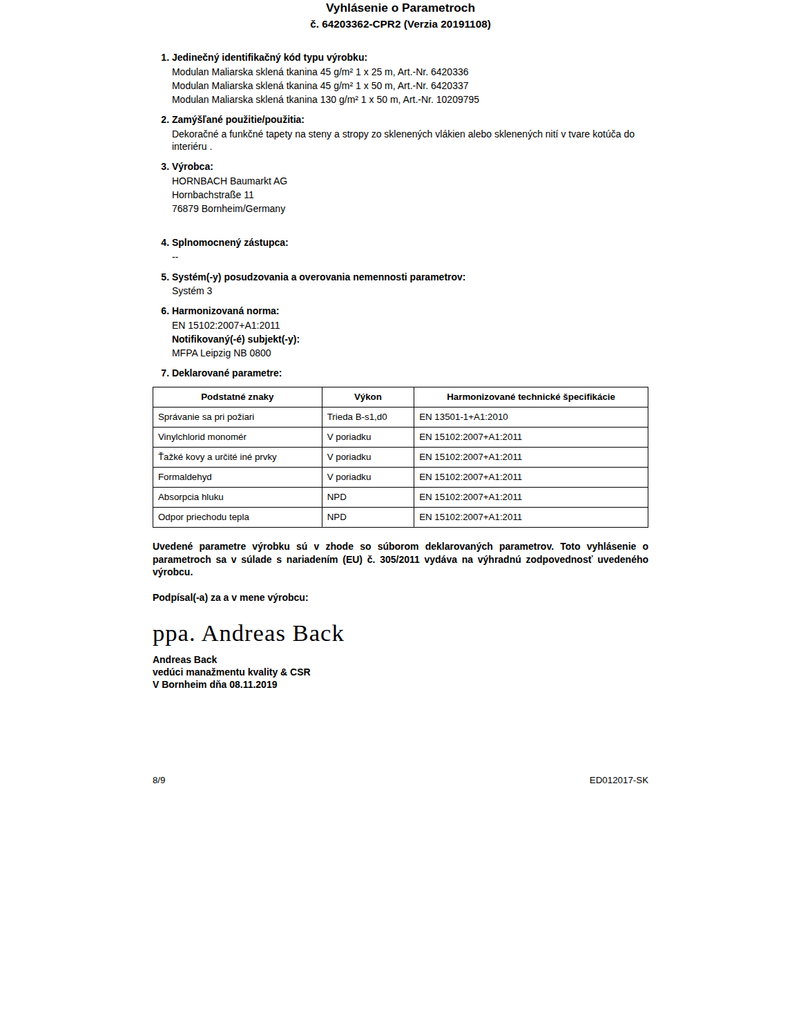Vyhlásenie o Parametroch
č. 64203362-CPR2 (Verzia 20191108)
Jedinečný identifikačný kód typu výrobku:
Modulan Maliarska sklená tkanina 45 g/m² 1 x 25 m, Art.-Nr. 6420336
Modulan Maliarska sklená tkanina 45 g/m² 1 x 50 m, Art.-Nr. 6420337
Modulan Maliarska sklená tkanina 130 g/m² 1 x 50 m, Art.-Nr. 10209795
Zamýšľané použitie/použitia:
Dekoračné a funkčné tapety na steny a stropy zo sklenených vlákien alebo sklenených nití v tvare kotúča do interiéru .
Výrobca:
HORNBACH Baumarkt AG
Hornbachstraße 11
76879 Bornheim/Germany
Splnomocnený zástupca:
--
Systém(-y) posudzovania a overovania nemennosti parametrov:
Systém 3
Harmonizovaná norma:
EN 15102:2007+A1:2011
Notifikovaný(-é) subjekt(-y):
MFPA Leipzig NB 0800
Deklarované parametre:
| Podstatné znaky | Výkon | Harmonizované technické špecifikácie |
| --- | --- | --- |
| Správanie sa pri požiari | Trieda B-s1,d0 | EN 13501-1+A1:2010 |
| Vinylchlorid monomér | V poriadku | EN 15102:2007+A1:2011 |
| Ťažké kovy a určité iné prvky | V poriadku | EN 15102:2007+A1:2011 |
| Formaldehyd | V poriadku | EN 15102:2007+A1:2011 |
| Absorpcia hluku | NPD | EN 15102:2007+A1:2011 |
| Odpor priechodu tepla | NPD | EN 15102:2007+A1:2011 |
Uvedené parametre výrobku sú v zhode so súborom deklarovaných parametrov. Toto vyhlásenie o parametroch sa v súlade s nariadením (EU) č. 305/2011 vydáva na výhradnú zodpovednosť uvedeného výrobcu.
Podpísal(-a) za a v mene výrobcu:
ppa. Andreas Back
Andreas Back
vedúci manažmentu kvality & CSR
V Bornheim dňa 08.11.2019
8/9 ED012017-SK